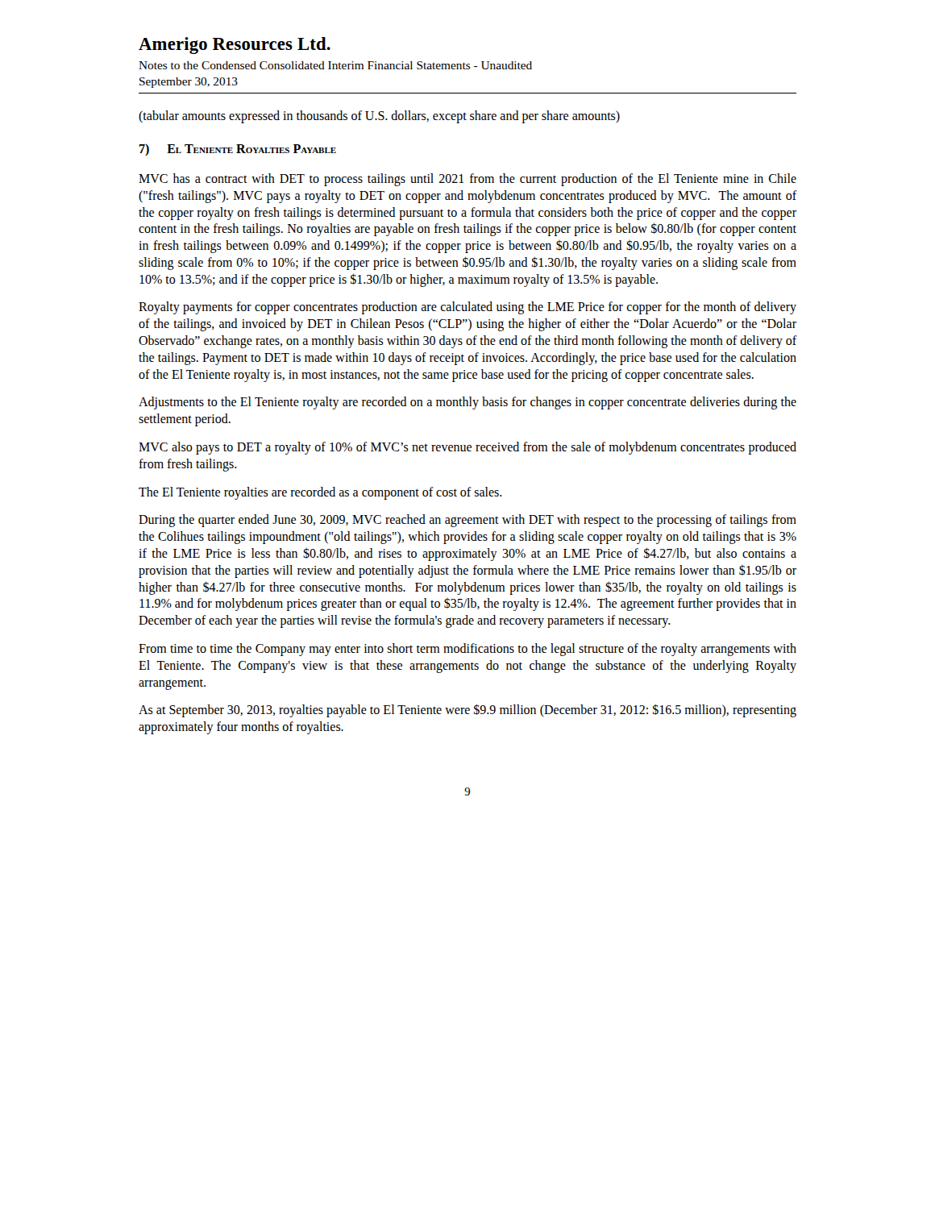Amerigo Resources Ltd.
Notes to the Condensed Consolidated Interim Financial Statements - Unaudited
September 30, 2013
(tabular amounts expressed in thousands of U.S. dollars, except share and per share amounts)
7) El Teniente Royalties Payable
MVC has a contract with DET to process tailings until 2021 from the current production of the El Teniente mine in Chile ("fresh tailings"). MVC pays a royalty to DET on copper and molybdenum concentrates produced by MVC. The amount of the copper royalty on fresh tailings is determined pursuant to a formula that considers both the price of copper and the copper content in the fresh tailings. No royalties are payable on fresh tailings if the copper price is below $0.80/lb (for copper content in fresh tailings between 0.09% and 0.1499%); if the copper price is between $0.80/lb and $0.95/lb, the royalty varies on a sliding scale from 0% to 10%; if the copper price is between $0.95/lb and $1.30/lb, the royalty varies on a sliding scale from 10% to 13.5%; and if the copper price is $1.30/lb or higher, a maximum royalty of 13.5% is payable.
Royalty payments for copper concentrates production are calculated using the LME Price for copper for the month of delivery of the tailings, and invoiced by DET in Chilean Pesos (“CLP”) using the higher of either the “Dolar Acuerdo” or the “Dolar Observado” exchange rates, on a monthly basis within 30 days of the end of the third month following the month of delivery of the tailings. Payment to DET is made within 10 days of receipt of invoices. Accordingly, the price base used for the calculation of the El Teniente royalty is, in most instances, not the same price base used for the pricing of copper concentrate sales.
Adjustments to the El Teniente royalty are recorded on a monthly basis for changes in copper concentrate deliveries during the settlement period.
MVC also pays to DET a royalty of 10% of MVC’s net revenue received from the sale of molybdenum concentrates produced from fresh tailings.
The El Teniente royalties are recorded as a component of cost of sales.
During the quarter ended June 30, 2009, MVC reached an agreement with DET with respect to the processing of tailings from the Colihues tailings impoundment ("old tailings"), which provides for a sliding scale copper royalty on old tailings that is 3% if the LME Price is less than $0.80/lb, and rises to approximately 30% at an LME Price of $4.27/lb, but also contains a provision that the parties will review and potentially adjust the formula where the LME Price remains lower than $1.95/lb or higher than $4.27/lb for three consecutive months. For molybdenum prices lower than $35/lb, the royalty on old tailings is 11.9% and for molybdenum prices greater than or equal to $35/lb, the royalty is 12.4%. The agreement further provides that in December of each year the parties will revise the formula's grade and recovery parameters if necessary.
From time to time the Company may enter into short term modifications to the legal structure of the royalty arrangements with El Teniente. The Company's view is that these arrangements do not change the substance of the underlying Royalty arrangement.
As at September 30, 2013, royalties payable to El Teniente were $9.9 million (December 31, 2012: $16.5 million), representing approximately four months of royalties.
9